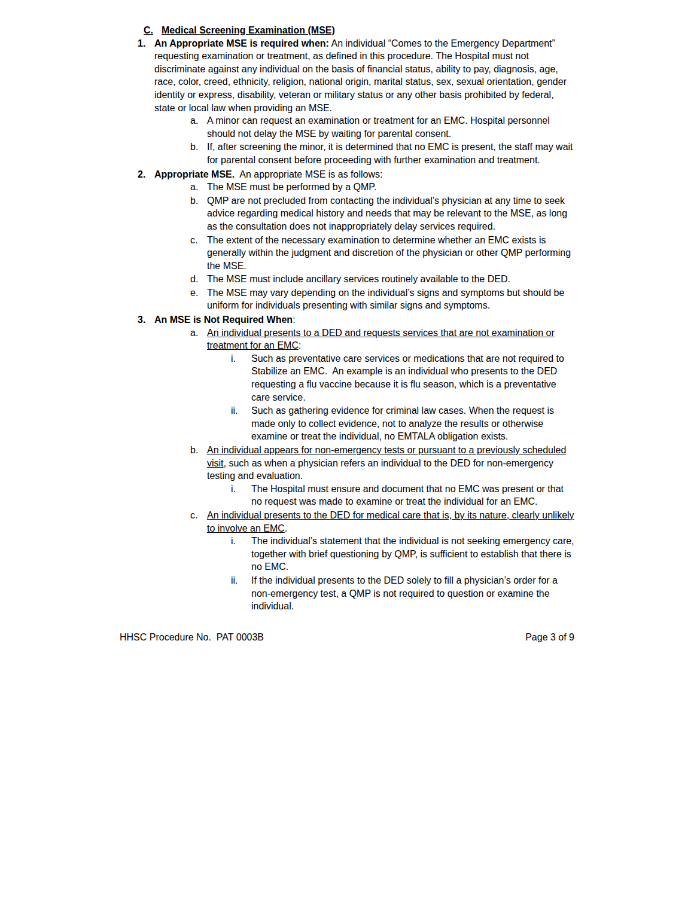C. Medical Screening Examination (MSE)
1. An Appropriate MSE is required when: An individual “Comes to the Emergency Department” requesting examination or treatment, as defined in this procedure. The Hospital must not discriminate against any individual on the basis of financial status, ability to pay, diagnosis, age, race, color, creed, ethnicity, religion, national origin, marital status, sex, sexual orientation, gender identity or express, disability, veteran or military status or any other basis prohibited by federal, state or local law when providing an MSE.
a. A minor can request an examination or treatment for an EMC. Hospital personnel should not delay the MSE by waiting for parental consent.
b. If, after screening the minor, it is determined that no EMC is present, the staff may wait for parental consent before proceeding with further examination and treatment.
2. Appropriate MSE. An appropriate MSE is as follows:
a. The MSE must be performed by a QMP.
b. QMP are not precluded from contacting the individual’s physician at any time to seek advice regarding medical history and needs that may be relevant to the MSE, as long as the consultation does not inappropriately delay services required.
c. The extent of the necessary examination to determine whether an EMC exists is generally within the judgment and discretion of the physician or other QMP performing the MSE.
d. The MSE must include ancillary services routinely available to the DED.
e. The MSE may vary depending on the individual’s signs and symptoms but should be uniform for individuals presenting with similar signs and symptoms.
3. An MSE is Not Required When:
a. An individual presents to a DED and requests services that are not examination or treatment for an EMC:
i. Such as preventative care services or medications that are not required to Stabilize an EMC. An example is an individual who presents to the DED requesting a flu vaccine because it is flu season, which is a preventative care service.
ii. Such as gathering evidence for criminal law cases. When the request is made only to collect evidence, not to analyze the results or otherwise examine or treat the individual, no EMTALA obligation exists.
b. An individual appears for non-emergency tests or pursuant to a previously scheduled visit, such as when a physician refers an individual to the DED for non-emergency testing and evaluation.
i. The Hospital must ensure and document that no EMC was present or that no request was made to examine or treat the individual for an EMC.
c. An individual presents to the DED for medical care that is, by its nature, clearly unlikely to involve an EMC.
i. The individual’s statement that the individual is not seeking emergency care, together with brief questioning by QMP, is sufficient to establish that there is no EMC.
ii. If the individual presents to the DED solely to fill a physician’s order for a non-emergency test, a QMP is not required to question or examine the individual.
HHSC Procedure No. PAT 0003B
Page 3 of 9